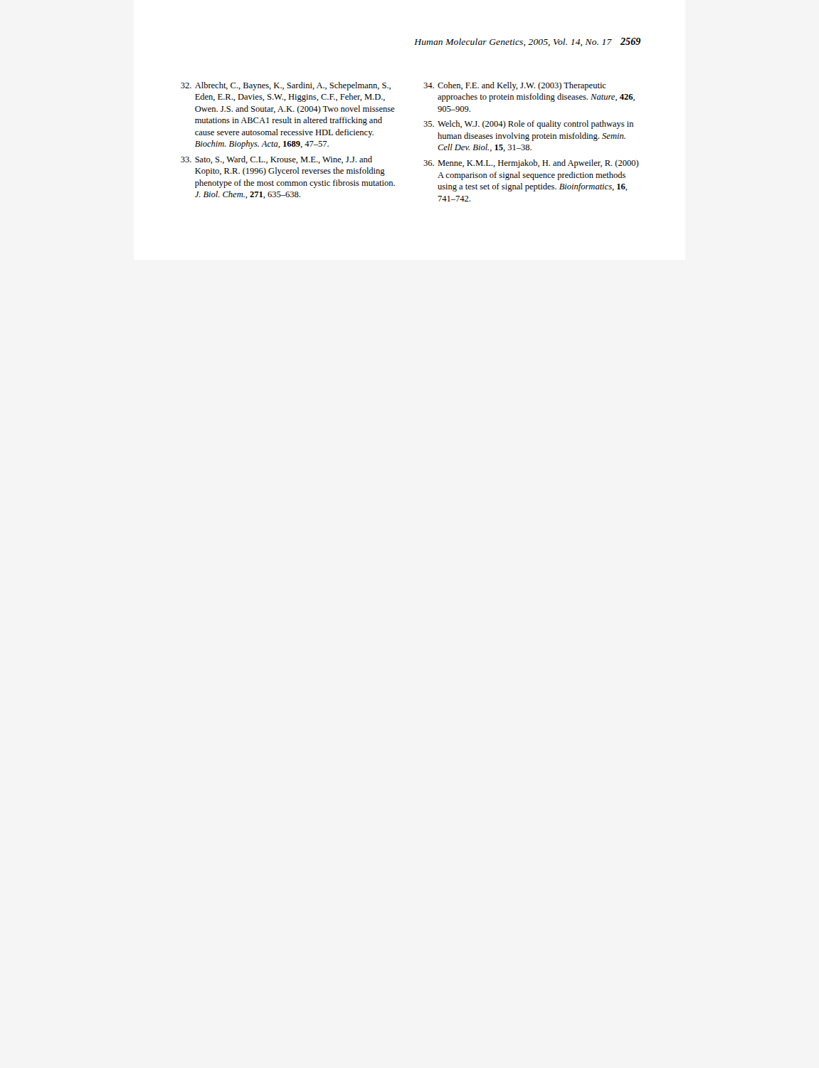Human Molecular Genetics, 2005, Vol. 14, No. 172569
32 Albrecht, C., Baynes, K., Sardini, A., Schepelmann, S., Eden, E.R., Davies, S.W., Higgins, C.F., Feher, M.D., Owen. J.S. and Soutar, A.K. (2004) Two novel missense mutations in ABCA1 result in altered trafficking and cause severe autosomal recessive HDL deficiency. Biochim. Biophys. Acta, 1689, 47–57.
33 Sato, S., Ward, C.L., Krouse, M.E., Wine, J.J. and Kopito, R.R. (1996) Glycerol reverses the misfolding phenotype of the most common cystic fibrosis mutation. J. Biol. Chem., 271, 635–638.
34 Cohen, F.E. and Kelly, J.W. (2003) Therapeutic approaches to protein misfolding diseases. Nature, 426, 905–909.
35 Welch, W.J. (2004) Role of quality control pathways in human diseases involving protein misfolding. Semin. Cell Dev. Biol., 15, 31–38.
36 Menne, K.M.L., Hermjakob, H. and Apweiler, R. (2000) A comparison of signal sequence prediction methods using a test set of signal peptides. Bioinformatics, 16, 741–742.